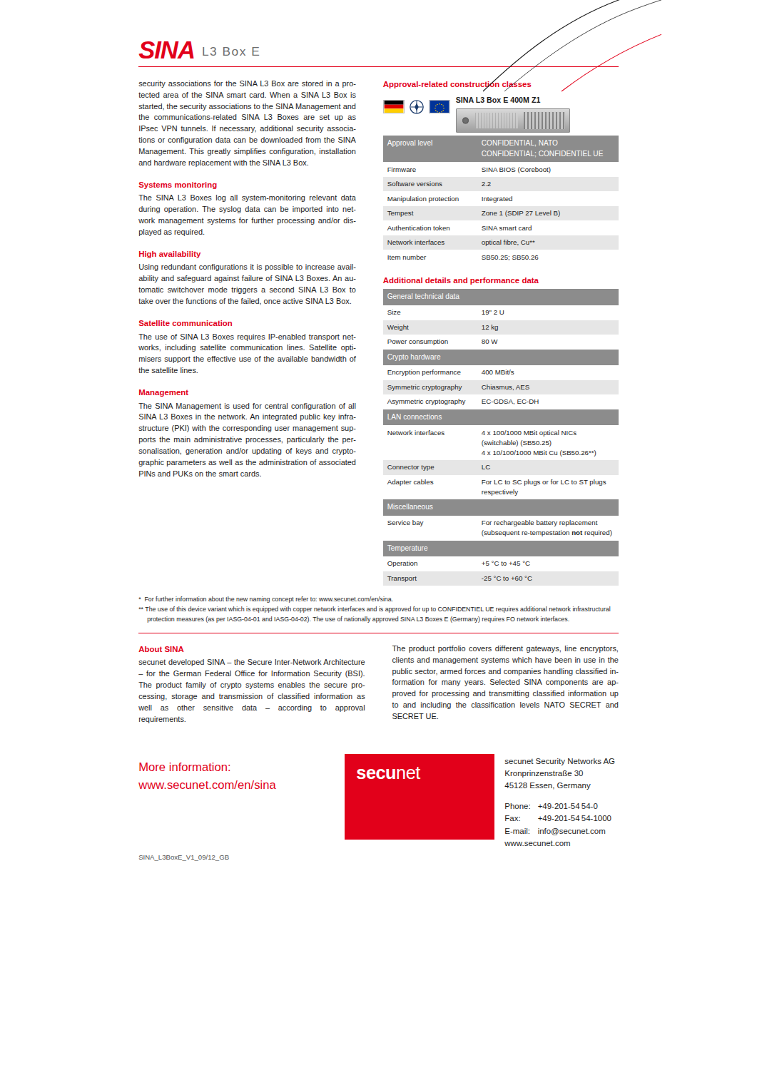SINA L3 Box E
security associations for the SINA L3 Box are stored in a protected area of the SINA smart card. When a SINA L3 Box is started, the security associations to the SINA Management and the communications-related SINA L3 Boxes are set up as IPsec VPN tunnels. If necessary, additional security associations or configuration data can be downloaded from the SINA Management. This greatly simplifies configuration, installation and hardware replacement with the SINA L3 Box.
Systems monitoring
The SINA L3 Boxes log all system-monitoring relevant data during operation. The syslog data can be imported into network management systems for further processing and/or displayed as required.
High availability
Using redundant configurations it is possible to increase availability and safeguard against failure of SINA L3 Boxes. An automatic switchover mode triggers a second SINA L3 Box to take over the functions of the failed, once active SINA L3 Box.
Satellite communication
The use of SINA L3 Boxes requires IP-enabled transport networks, including satellite communication lines. Satellite optimisers support the effective use of the available bandwidth of the satellite lines.
Management
The SINA Management is used for central configuration of all SINA L3 Boxes in the network. An integrated public key infrastructure (PKI) with the corresponding user management supports the main administrative processes, particularly the personalisation, generation and/or updating of keys and cryptographic parameters as well as the administration of associated PINs and PUKs on the smart cards.
Approval-related construction classes
SINA L3 Box E 400M Z1
| Approval level | CONFIDENTIAL, NATO CONFIDENTIAL; CONFIDENTIEL UE |
| Firmware | SINA BIOS (Coreboot) |
| Software versions | 2.2 |
| Manipulation protection | Integrated |
| Tempest | Zone 1 (SDIP 27 Level B) |
| Authentication token | SINA smart card |
| Network interfaces | optical fibre, Cu** |
| Item number | SB50.25; SB50.26 |
Additional details and performance data
| General technical data |
| Size | 19" 2 U |
| Weight | 12 kg |
| Power consumption | 80 W |
| Crypto hardware |
| Encryption performance | 400 MBit/s |
| Symmetric cryptography | Chiasmus, AES |
| Asymmetric cryptography | EC-GDSA, EC-DH |
| LAN connections |
| Network interfaces | 4 x 100/1000 MBit optical NICs (switchable) (SB50.25) 4 x 10/100/1000 MBit Cu (SB50.26**) |
| Connector type | LC |
| Adapter cables | For LC to SC plugs or for LC to ST plugs respectively |
| Miscellaneous |
| Service bay | For rechargeable battery replacement (subsequent re-tempestation not required) |
| Temperature |
| Operation | +5 °C to +45 °C |
| Transport | -25 °C to +60 °C |
* For further information about the new naming concept refer to: www.secunet.com/en/sina.
** The use of this device variant which is equipped with copper network interfaces and is approved for up to CONFIDENTIEL UE requires additional network infrastructural
protection measures (as per IASG-04-01 and IASG-04-02). The use of nationally approved SINA L3 Boxes E (Germany) requires FO network interfaces.
About SINA
secunet developed SINA – the Secure Inter-Network Architecture – for the German Federal Office for Information Security (BSI). The product family of crypto systems enables the secure processing, storage and transmission of classified information as well as other sensitive data – according to approval requirements.
The product portfolio covers different gateways, line encryptors, clients and management systems which have been in use in the public sector, armed forces and companies handling classified information for many years. Selected SINA components are approved for processing and transmitting classified information up to and including the classification levels NATO SECRET and SECRET UE.
More information:
www.secunet.com/en/sina
secunet
secunet Security Networks AG
Kronprinzenstraße 30
45128 Essen, Germany
| Phone: | +49‑201‑54 54‑0 |
| Fax: | +49‑201‑54 54‑1000 |
| E-mail: | info@secunet.com |
| www.secunet.com |
SINA_L3BoxE_V1_09/12_GB